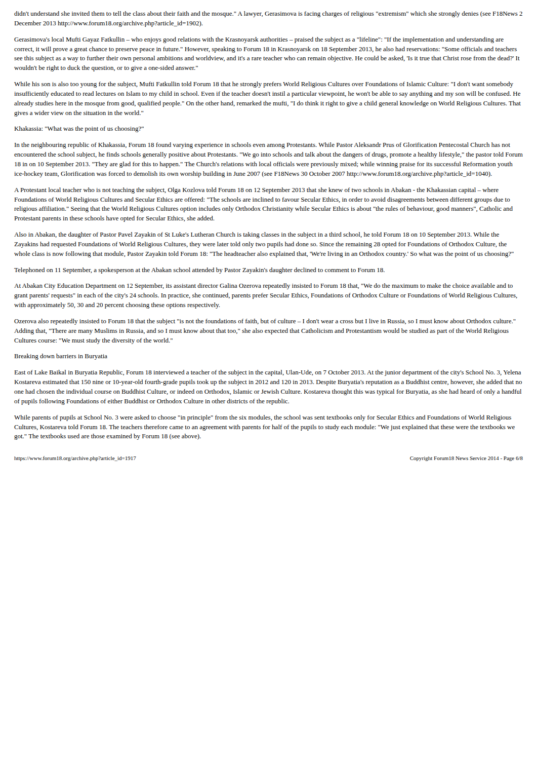didn't understand she invited them to tell the class about their faith and the mosque." A lawyer, Gerasimova is facing charges of religious "extremism" which she strongly denies (see F18News 2 December 2013 http://www.forum18.org/archive.php?article_id=1902).
Gerasimova's local Mufti Gayaz Fatkullin – who enjoys good relations with the Krasnoyarsk authorities – praised the subject as a "lifeline": "If the implementation and understanding are correct, it will prove a great chance to preserve peace in future." However, speaking to Forum 18 in Krasnoyarsk on 18 September 2013, he also had reservations: "Some officials and teachers see this subject as a way to further their own personal ambitions and worldview, and it's a rare teacher who can remain objective. He could be asked, 'Is it true that Christ rose from the dead?' It wouldn't be right to duck the question, or to give a one-sided answer."
While his son is also too young for the subject, Mufti Fatkullin told Forum 18 that he strongly prefers World Religious Cultures over Foundations of Islamic Culture: "I don't want somebody insufficiently educated to read lectures on Islam to my child in school. Even if the teacher doesn't instil a particular viewpoint, he won't be able to say anything and my son will be confused. He already studies here in the mosque from good, qualified people." On the other hand, remarked the mufti, "I do think it right to give a child general knowledge on World Religious Cultures. That gives a wider view on the situation in the world."
Khakassia: "What was the point of us choosing?"
In the neighbouring republic of Khakassia, Forum 18 found varying experience in schools even among Protestants. While Pastor Aleksandr Prus of Glorification Pentecostal Church has not encountered the school subject, he finds schools generally positive about Protestants. "We go into schools and talk about the dangers of drugs, promote a healthy lifestyle," the pastor told Forum 18 in on 10 September 2013. "They are glad for this to happen." The Church's relations with local officials were previously mixed; while winning praise for its successful Reformation youth ice-hockey team, Glorification was forced to demolish its own worship building in June 2007 (see F18News 30 October 2007 http://www.forum18.org/archive.php?article_id=1040).
A Protestant local teacher who is not teaching the subject, Olga Kozlova told Forum 18 on 12 September 2013 that she knew of two schools in Abakan - the Khakassian capital – where Foundations of World Religious Cultures and Secular Ethics are offered: "The schools are inclined to favour Secular Ethics, in order to avoid disagreements between different groups due to religious affiliation." Seeing that the World Religious Cultures option includes only Orthodox Christianity while Secular Ethics is about "the rules of behaviour, good manners", Catholic and Protestant parents in these schools have opted for Secular Ethics, she added.
Also in Abakan, the daughter of Pastor Pavel Zayakin of St Luke's Lutheran Church is taking classes in the subject in a third school, he told Forum 18 on 10 September 2013. While the Zayakins had requested Foundations of World Religious Cultures, they were later told only two pupils had done so. Since the remaining 28 opted for Foundations of Orthodox Culture, the whole class is now following that module, Pastor Zayakin told Forum 18: "The headteacher also explained that, 'We're living in an Orthodox country.' So what was the point of us choosing?"
Telephoned on 11 September, a spokesperson at the Abakan school attended by Pastor Zayakin's daughter declined to comment to Forum 18.
At Abakan City Education Department on 12 September, its assistant director Galina Ozerova repeatedly insisted to Forum 18 that, "We do the maximum to make the choice available and to grant parents' requests" in each of the city's 24 schools. In practice, she continued, parents prefer Secular Ethics, Foundations of Orthodox Culture or Foundations of World Religious Cultures, with approximately 50, 30 and 20 percent choosing these options respectively.
Ozerova also repeatedly insisted to Forum 18 that the subject "is not the foundations of faith, but of culture – I don't wear a cross but I live in Russia, so I must know about Orthodox culture." Adding that, "There are many Muslims in Russia, and so I must know about that too," she also expected that Catholicism and Protestantism would be studied as part of the World Religious Cultures course: "We must study the diversity of the world."
Breaking down barriers in Buryatia
East of Lake Baikal in Buryatia Republic, Forum 18 interviewed a teacher of the subject in the capital, Ulan-Ude, on 7 October 2013. At the junior department of the city's School No. 3, Yelena Kostareva estimated that 150 nine or 10-year-old fourth-grade pupils took up the subject in 2012 and 120 in 2013. Despite Buryatia's reputation as a Buddhist centre, however, she added that no one had chosen the individual course on Buddhist Culture, or indeed on Orthodox, Islamic or Jewish Culture. Kostareva thought this was typical for Buryatia, as she had heard of only a handful of pupils following Foundations of either Buddhist or Orthodox Culture in other districts of the republic.
While parents of pupils at School No. 3 were asked to choose "in principle" from the six modules, the school was sent textbooks only for Secular Ethics and Foundations of World Religious Cultures, Kostareva told Forum 18. The teachers therefore came to an agreement with parents for half of the pupils to study each module: "We just explained that these were the textbooks we got." The textbooks used are those examined by Forum 18 (see above).
https://www.forum18.org/archive.php?article_id=1917 Copyright Forum18 News Service 2014 - Page 6/8